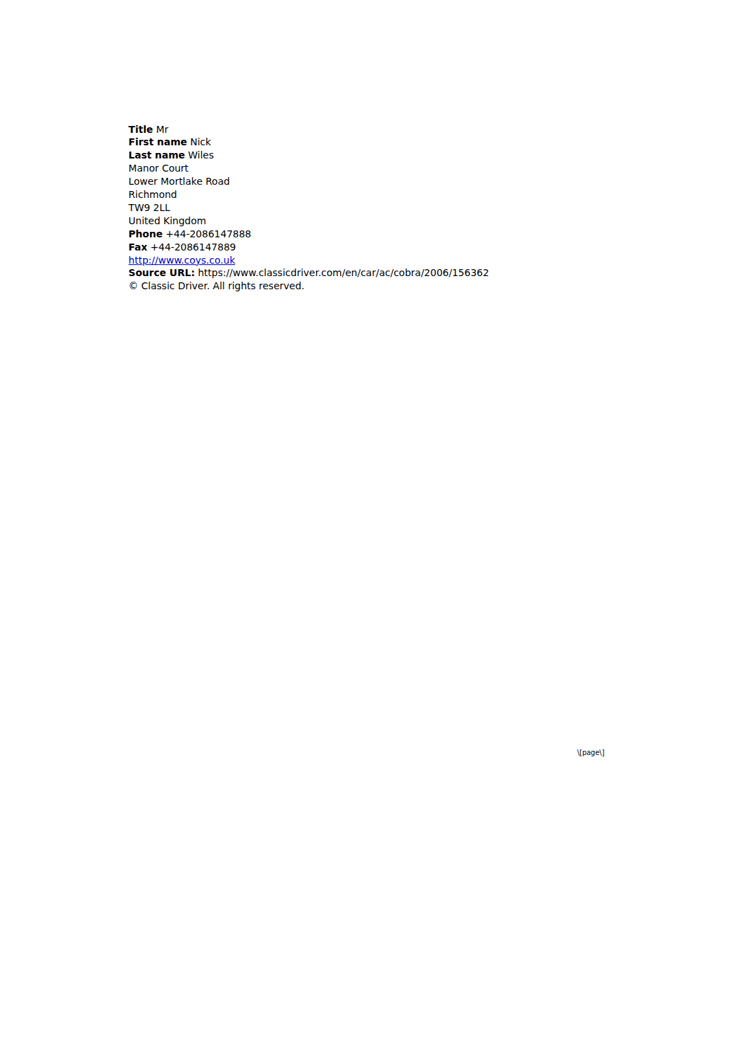Title Mr
First name Nick
Last name Wiles
Manor Court
Lower Mortlake Road
Richmond
TW9 2LL
United Kingdom
Phone +44-2086147888
Fax +44-2086147889
http://www.coys.co.uk
Source URL: https://www.classicdriver.com/en/car/ac/cobra/2006/156362
© Classic Driver. All rights reserved.
\[page\]